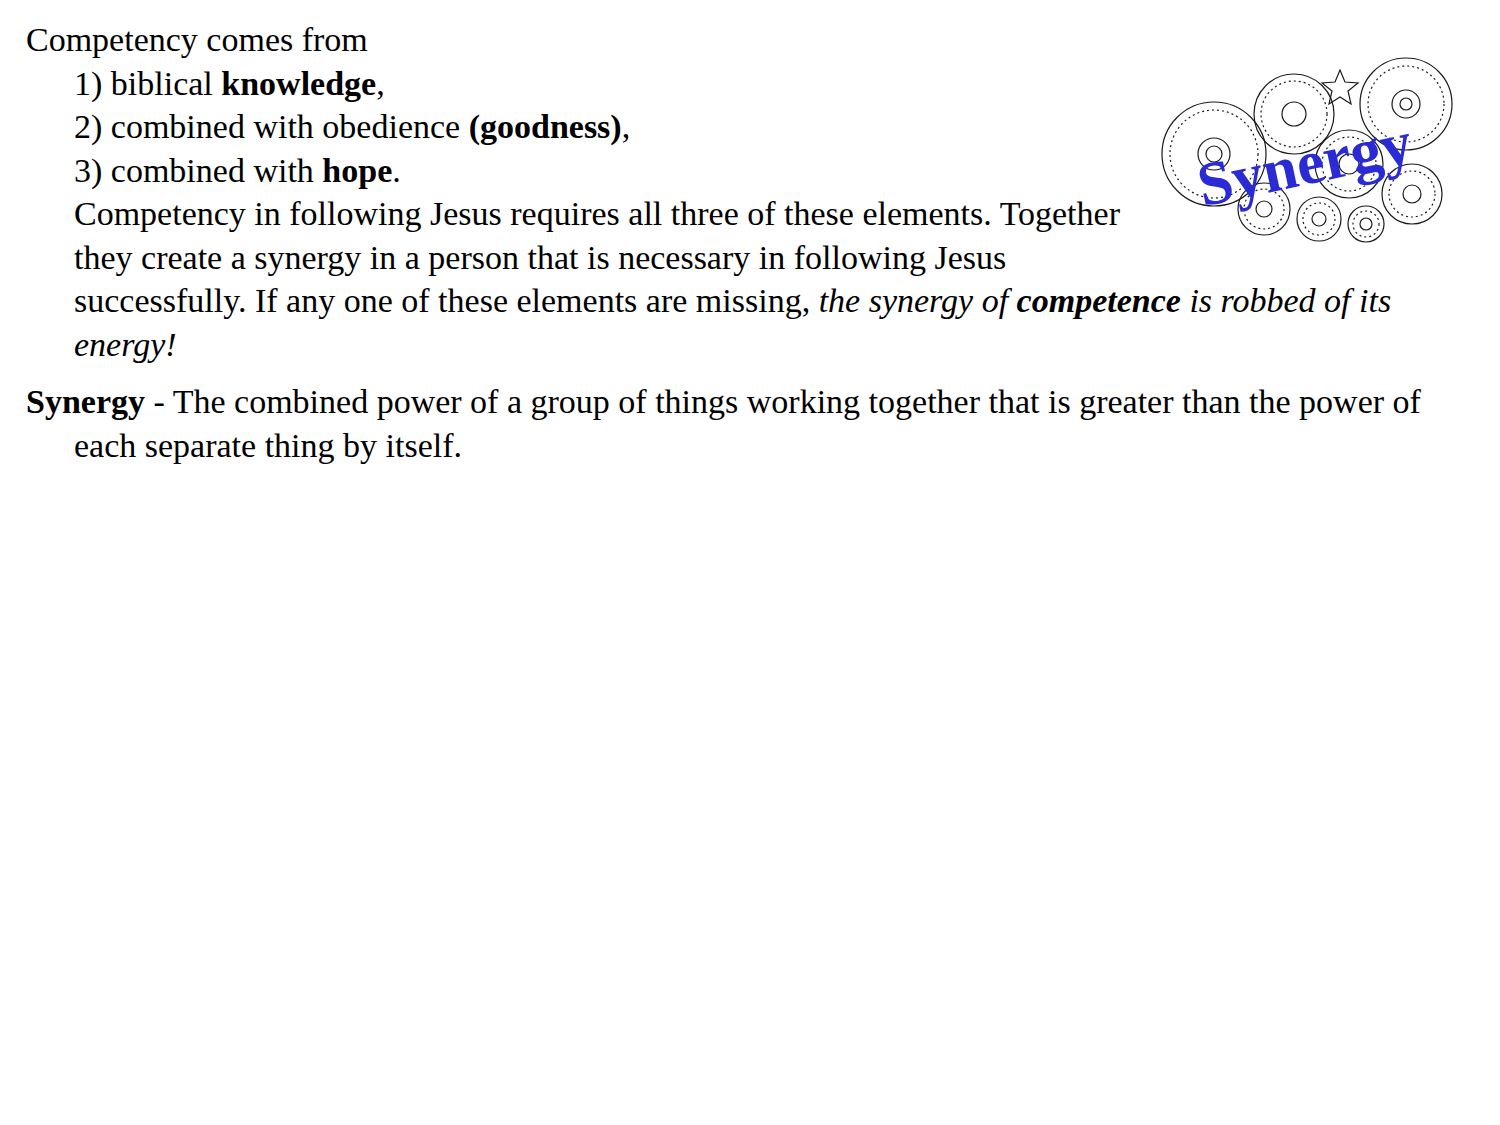Synergy
Competency comes from
1) biblical knowledge,
2) combined with obedience (goodness),
3) combined with hope.
Competency in following Jesus requires all three of these elements. Together they create a synergy in a person that is necessary in following Jesus successfully. If any one of these elements are missing, the synergy of competence is robbed of its energy!
Synergy - The combined power of a group of things working together that is greater than the power of each separate thing by itself.